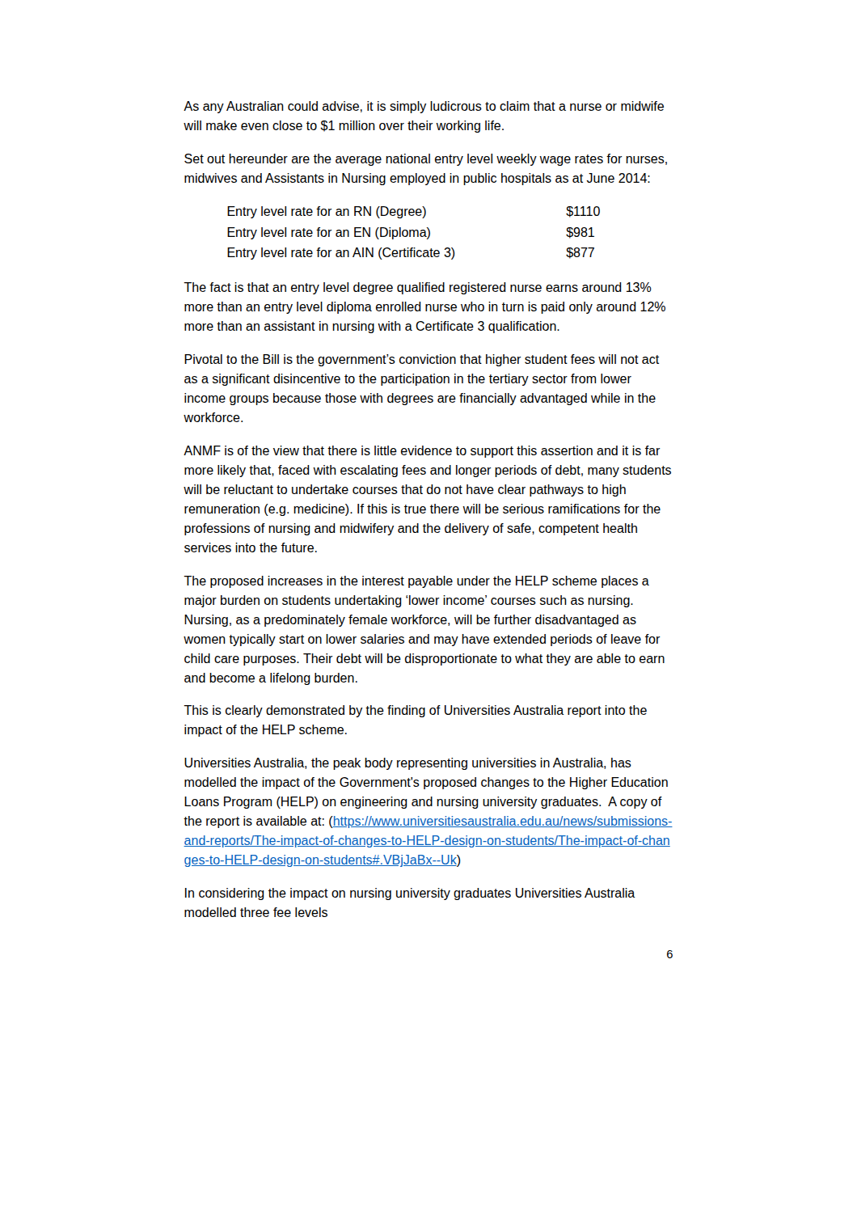As any Australian could advise, it is simply ludicrous to claim that a nurse or midwife will make even close to $1 million over their working life.
Set out hereunder are the average national entry level weekly wage rates for nurses, midwives and Assistants in Nursing employed in public hospitals as at June 2014:
| Entry level rate for an RN (Degree) | $1110 |
| Entry level rate for an EN (Diploma) | $981 |
| Entry level rate for an AIN (Certificate 3) | $877 |
The fact is that an entry level degree qualified registered nurse earns around 13% more than an entry level diploma enrolled nurse who in turn is paid only around 12% more than an assistant in nursing with a Certificate 3 qualification.
Pivotal to the Bill is the government’s conviction that higher student fees will not act as a significant disincentive to the participation in the tertiary sector from lower income groups because those with degrees are financially advantaged while in the workforce.
ANMF is of the view that there is little evidence to support this assertion and it is far more likely that, faced with escalating fees and longer periods of debt, many students will be reluctant to undertake courses that do not have clear pathways to high remuneration (e.g. medicine). If this is true there will be serious ramifications for the professions of nursing and midwifery and the delivery of safe, competent health services into the future.
The proposed increases in the interest payable under the HELP scheme places a major burden on students undertaking ‘lower income’ courses such as nursing. Nursing, as a predominately female workforce, will be further disadvantaged as women typically start on lower salaries and may have extended periods of leave for child care purposes. Their debt will be disproportionate to what they are able to earn and become a lifelong burden.
This is clearly demonstrated by the finding of Universities Australia report into the impact of the HELP scheme.
Universities Australia, the peak body representing universities in Australia, has modelled the impact of the Government's proposed changes to the Higher Education Loans Program (HELP) on engineering and nursing university graduates. A copy of the report is available at: (https://www.universitiesaustralia.edu.au/news/submissions-and-reports/The-impact-of-changes-to-HELP-design-on-students/The-impact-of-changes-to-HELP-design-on-students#.VBjJaBx--Uk)
In considering the impact on nursing university graduates Universities Australia modelled three fee levels
6